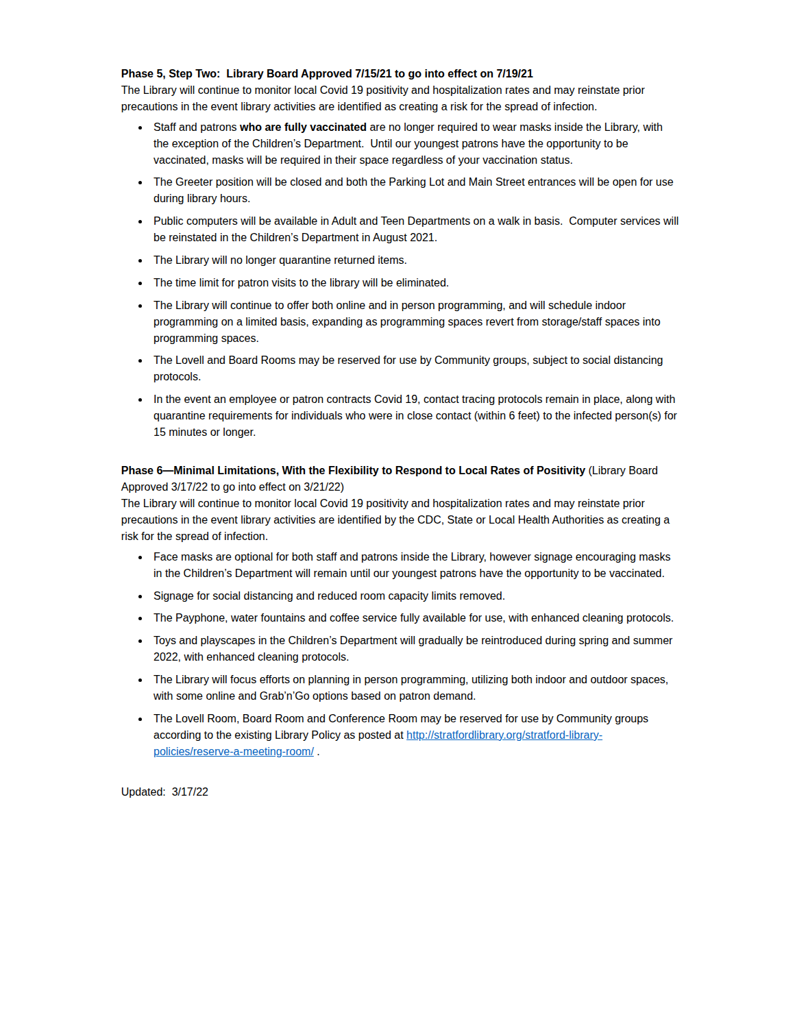Phase 5, Step Two: Library Board Approved 7/15/21 to go into effect on 7/19/21
The Library will continue to monitor local Covid 19 positivity and hospitalization rates and may reinstate prior precautions in the event library activities are identified as creating a risk for the spread of infection.
Staff and patrons who are fully vaccinated are no longer required to wear masks inside the Library, with the exception of the Children’s Department. Until our youngest patrons have the opportunity to be vaccinated, masks will be required in their space regardless of your vaccination status.
The Greeter position will be closed and both the Parking Lot and Main Street entrances will be open for use during library hours.
Public computers will be available in Adult and Teen Departments on a walk in basis. Computer services will be reinstated in the Children’s Department in August 2021.
The Library will no longer quarantine returned items.
The time limit for patron visits to the library will be eliminated.
The Library will continue to offer both online and in person programming, and will schedule indoor programming on a limited basis, expanding as programming spaces revert from storage/staff spaces into programming spaces.
The Lovell and Board Rooms may be reserved for use by Community groups, subject to social distancing protocols.
In the event an employee or patron contracts Covid 19, contact tracing protocols remain in place, along with quarantine requirements for individuals who were in close contact (within 6 feet) to the infected person(s) for 15 minutes or longer.
Phase 6—Minimal Limitations, With the Flexibility to Respond to Local Rates of Positivity (Library Board Approved 3/17/22 to go into effect on 3/21/22)
The Library will continue to monitor local Covid 19 positivity and hospitalization rates and may reinstate prior precautions in the event library activities are identified by the CDC, State or Local Health Authorities as creating a risk for the spread of infection.
Face masks are optional for both staff and patrons inside the Library, however signage encouraging masks in the Children’s Department will remain until our youngest patrons have the opportunity to be vaccinated.
Signage for social distancing and reduced room capacity limits removed.
The Payphone, water fountains and coffee service fully available for use, with enhanced cleaning protocols.
Toys and playscapes in the Children’s Department will gradually be reintroduced during spring and summer 2022, with enhanced cleaning protocols.
The Library will focus efforts on planning in person programming, utilizing both indoor and outdoor spaces, with some online and Grab’n’Go options based on patron demand.
The Lovell Room, Board Room and Conference Room may be reserved for use by Community groups according to the existing Library Policy as posted at http://stratfordlibrary.org/stratford-library-policies/reserve-a-meeting-room/ .
Updated: 3/17/22